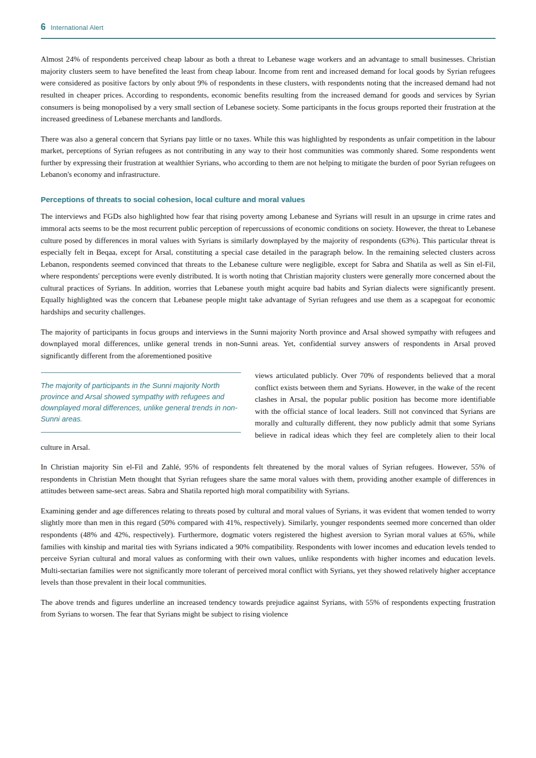6 International Alert
Almost 24% of respondents perceived cheap labour as both a threat to Lebanese wage workers and an advantage to small businesses. Christian majority clusters seem to have benefited the least from cheap labour. Income from rent and increased demand for local goods by Syrian refugees were considered as positive factors by only about 9% of respondents in these clusters, with respondents noting that the increased demand had not resulted in cheaper prices. According to respondents, economic benefits resulting from the increased demand for goods and services by Syrian consumers is being monopolised by a very small section of Lebanese society. Some participants in the focus groups reported their frustration at the increased greediness of Lebanese merchants and landlords.
There was also a general concern that Syrians pay little or no taxes. While this was highlighted by respondents as unfair competition in the labour market, perceptions of Syrian refugees as not contributing in any way to their host communities was commonly shared. Some respondents went further by expressing their frustration at wealthier Syrians, who according to them are not helping to mitigate the burden of poor Syrian refugees on Lebanon's economy and infrastructure.
Perceptions of threats to social cohesion, local culture and moral values
The interviews and FGDs also highlighted how fear that rising poverty among Lebanese and Syrians will result in an upsurge in crime rates and immoral acts seems to be the most recurrent public perception of repercussions of economic conditions on society. However, the threat to Lebanese culture posed by differences in moral values with Syrians is similarly downplayed by the majority of respondents (63%). This particular threat is especially felt in Beqaa, except for Arsal, constituting a special case detailed in the paragraph below. In the remaining selected clusters across Lebanon, respondents seemed convinced that threats to the Lebanese culture were negligible, except for Sabra and Shatila as well as Sin el-Fil, where respondents' perceptions were evenly distributed. It is worth noting that Christian majority clusters were generally more concerned about the cultural practices of Syrians. In addition, worries that Lebanese youth might acquire bad habits and Syrian dialects were significantly present. Equally highlighted was the concern that Lebanese people might take advantage of Syrian refugees and use them as a scapegoat for economic hardships and security challenges.
The majority of participants in focus groups and interviews in the Sunni majority North province and Arsal showed sympathy with refugees and downplayed moral differences, unlike general trends in non-Sunni areas. Yet, confidential survey answers of respondents in Arsal proved significantly different from the aforementioned positive
The majority of participants in the Sunni majority North province and Arsal showed sympathy with refugees and downplayed moral differences, unlike general trends in non-Sunni areas.
views articulated publicly. Over 70% of respondents believed that a moral conflict exists between them and Syrians. However, in the wake of the recent clashes in Arsal, the popular public position has become more identifiable with the official stance of local leaders. Still not convinced that Syrians are morally and culturally different, they now publicly admit that some Syrians believe in radical ideas which they feel are completely alien to their local culture in Arsal.
In Christian majority Sin el-Fil and Zahlé, 95% of respondents felt threatened by the moral values of Syrian refugees. However, 55% of respondents in Christian Metn thought that Syrian refugees share the same moral values with them, providing another example of differences in attitudes between same-sect areas. Sabra and Shatila reported high moral compatibility with Syrians.
Examining gender and age differences relating to threats posed by cultural and moral values of Syrians, it was evident that women tended to worry slightly more than men in this regard (50% compared with 41%, respectively). Similarly, younger respondents seemed more concerned than older respondents (48% and 42%, respectively). Furthermore, dogmatic voters registered the highest aversion to Syrian moral values at 65%, while families with kinship and marital ties with Syrians indicated a 90% compatibility. Respondents with lower incomes and education levels tended to perceive Syrian cultural and moral values as conforming with their own values, unlike respondents with higher incomes and education levels. Multi-sectarian families were not significantly more tolerant of perceived moral conflict with Syrians, yet they showed relatively higher acceptance levels than those prevalent in their local communities.
The above trends and figures underline an increased tendency towards prejudice against Syrians, with 55% of respondents expecting frustration from Syrians to worsen. The fear that Syrians might be subject to rising violence